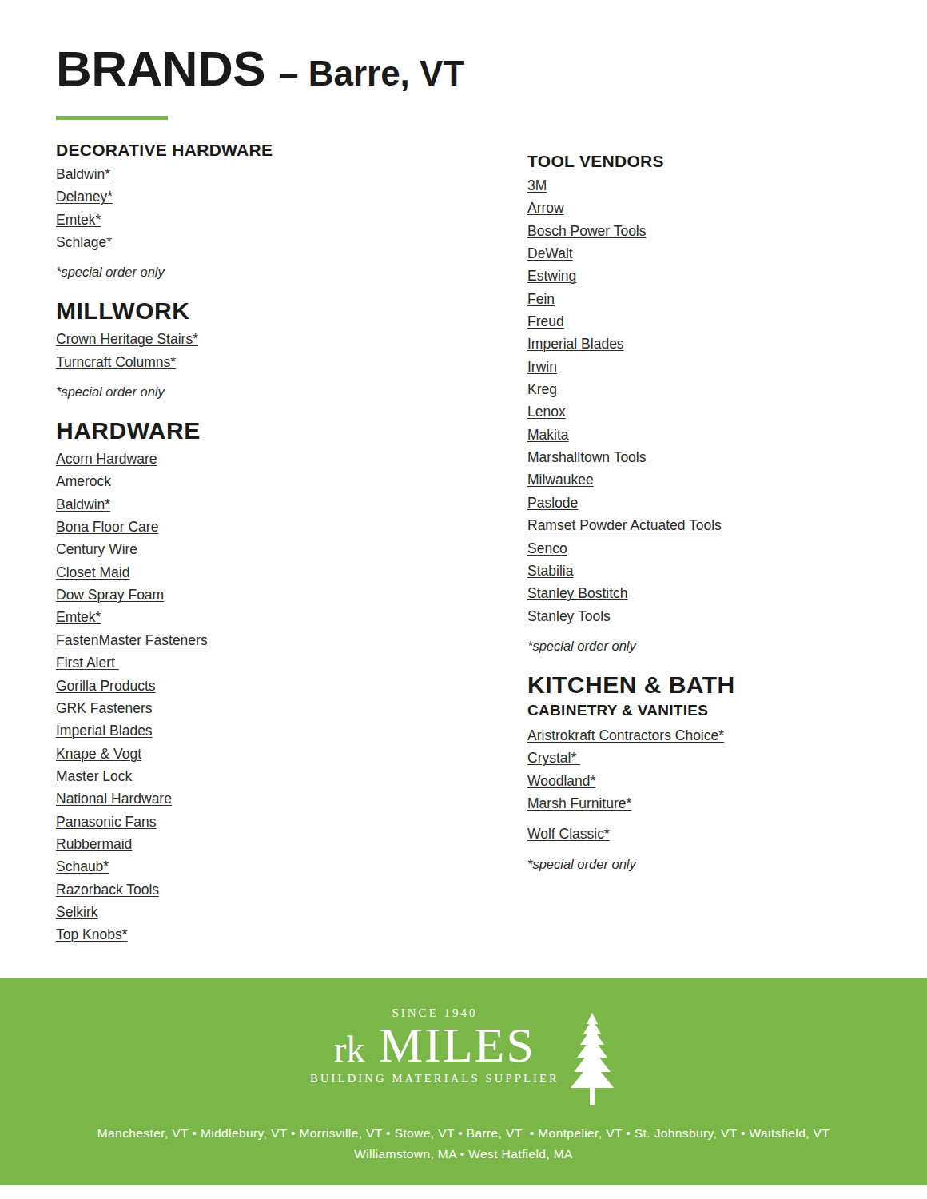BRANDS – Barre, VT
DECORATIVE HARDWARE
Baldwin*
Delaney*
Emtek*
Schlage*
*special order only
MILLWORK
Crown Heritage Stairs*
Turncraft Columns*
*special order only
HARDWARE
Acorn Hardware
Amerock
Baldwin*
Bona Floor Care
Century Wire
Closet Maid
Dow Spray Foam
Emtek*
FastenMaster Fasteners
First Alert
Gorilla Products
GRK Fasteners
Imperial Blades
Knape & Vogt
Master Lock
National Hardware
Panasonic Fans
Rubbermaid
Schaub*
Razorback Tools
Selkirk
Top Knobs*
TOOL VENDORS
3M
Arrow
Bosch Power Tools
DeWalt
Estwing
Fein
Freud
Imperial Blades
Irwin
Kreg
Lenox
Makita
Marshalltown Tools
Milwaukee
Paslode
Ramset Powder Actuated Tools
Senco
Stabilia
Stanley Bostitch
Stanley Tools
*special order only
KITCHEN & BATH
CABINETRY & VANITIES
Aristrokraft Contractors Choice*
Crystal*
Woodland*
Marsh Furniture*
Wolf Classic*
*special order only
SINCE 1940
rk MILES
BUILDING MATERIALS SUPPLIER
Manchester, VT • Middlebury, VT • Morrisville, VT • Stowe, VT • Barre, VT • Montpelier, VT • St. Johnsbury, VT • Waitsfield, VT
Williamstown, MA • West Hatfield, MA